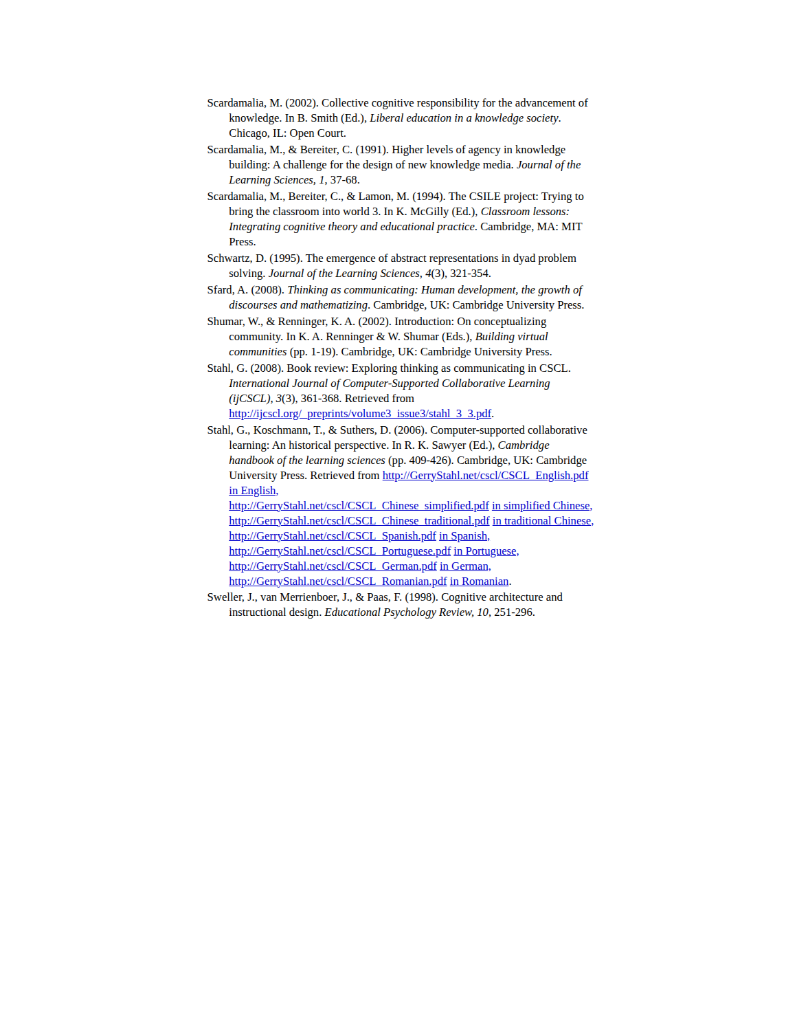Scardamalia, M. (2002). Collective cognitive responsibility for the advancement of knowledge. In B. Smith (Ed.), Liberal education in a knowledge society. Chicago, IL: Open Court.
Scardamalia, M., & Bereiter, C. (1991). Higher levels of agency in knowledge building: A challenge for the design of new knowledge media. Journal of the Learning Sciences, 1, 37-68.
Scardamalia, M., Bereiter, C., & Lamon, M. (1994). The CSILE project: Trying to bring the classroom into world 3. In K. McGilly (Ed.), Classroom lessons: Integrating cognitive theory and educational practice. Cambridge, MA: MIT Press.
Schwartz, D. (1995). The emergence of abstract representations in dyad problem solving. Journal of the Learning Sciences, 4(3), 321-354.
Sfard, A. (2008). Thinking as communicating: Human development, the growth of discourses and mathematizing. Cambridge, UK: Cambridge University Press.
Shumar, W., & Renninger, K. A. (2002). Introduction: On conceptualizing community. In K. A. Renninger & W. Shumar (Eds.), Building virtual communities (pp. 1-19). Cambridge, UK: Cambridge University Press.
Stahl, G. (2008). Book review: Exploring thinking as communicating in CSCL. International Journal of Computer-Supported Collaborative Learning (ijCSCL), 3(3), 361-368. Retrieved from http://ijcscl.org/_preprints/volume3_issue3/stahl_3_3.pdf.
Stahl, G., Koschmann, T., & Suthers, D. (2006). Computer-supported collaborative learning: An historical perspective. In R. K. Sawyer (Ed.), Cambridge handbook of the learning sciences (pp. 409-426). Cambridge, UK: Cambridge University Press. Retrieved from http://GerryStahl.net/cscl/CSCL_English.pdf in English,
http://GerryStahl.net/cscl/CSCL_Chinese_simplified.pdf in simplified Chinese,
http://GerryStahl.net/cscl/CSCL_Chinese_traditional.pdf in traditional Chinese,
http://GerryStahl.net/cscl/CSCL_Spanish.pdf in Spanish,
http://GerryStahl.net/cscl/CSCL_Portuguese.pdf in Portuguese,
http://GerryStahl.net/cscl/CSCL_German.pdf in German,
http://GerryStahl.net/cscl/CSCL_Romanian.pdf in Romanian.
Sweller, J., van Merrienboer, J., & Paas, F. (1998). Cognitive architecture and instructional design. Educational Psychology Review, 10, 251-296.